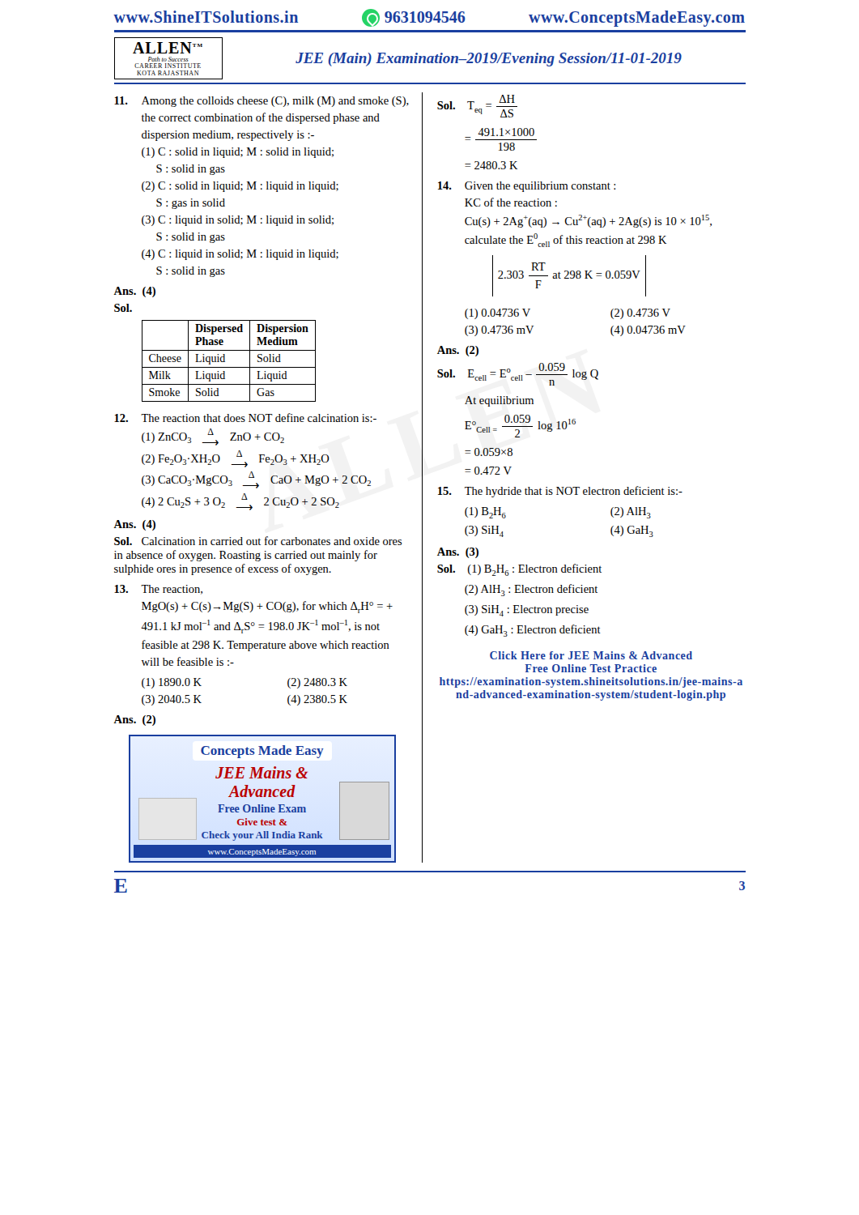www.ShineITSolutions.in
9631094546
www.ConceptsMadeEasy.com
ALLENTM
Path to Success
CAREER INSTITUTE
KOTA RAJASTHAN
JEE (Main) Examination–2019/Evening Session/11-01-2019
ALLEN
11.
Among the colloids cheese (C), milk (M) and smoke (S), the correct combination of the dispersed phase and dispersion medium, respectively is :-
(1) C : solid in liquid; M : solid in liquid;
S : solid in gas
(2) C : solid in liquid; M : liquid in liquid;
S : gas in solid
(3) C : liquid in solid; M : liquid in solid;
S : solid in gas
(4) C : liquid in solid; M : liquid in liquid;
S : solid in gas
Ans. (4)
Sol.
| | Dispersed Phase | Dispersion Medium |
| --- | --- | --- |
| Cheese | Liquid | Solid |
| Milk | Liquid | Liquid |
| Smoke | Solid | Gas |
12.
The reaction that does NOT define calcination is:-
(1) ZnCO3 Δ⟶ ZnO + CO2
(2) Fe2O3·XH2O Δ⟶ Fe2O3 + XH2O
(3) CaCO3·MgCO3 Δ⟶ CaO + MgO + 2 CO2
(4) 2 Cu2S + 3 O2 Δ⟶ 2 Cu2O + 2 SO2
Ans. (4)
Sol. Calcination in carried out for carbonates and oxide ores in absence of oxygen. Roasting is carried out mainly for sulphide ores in presence of excess of oxygen.
13.
The reaction,
MgO(s) + C(s)→Mg(S) + CO(g), for which ΔrH° = + 491.1 kJ mol–1 and ΔrS° = 198.0 JK–1 mol–1, is not feasible at 298 K. Temperature above which reaction will be feasible is :-
(1) 1890.0 K
(2) 2480.3 K
(3) 2040.5 K
(4) 2380.5 K
Ans. (2)
Concepts Made Easy
JEE Mains &
Advanced
Free Online Exam
Give test &
Check your All India Rank
www.ConceptsMadeEasy.com
Sol. Teq = ΔH ΔS
= 491.1×1000198
= 2480.3 K
14.
Given the equilibrium constant :
KC of the reaction :
Cu(s) + 2Ag+(aq) → Cu2+(aq) + 2Ag(s) is 10 × 1015, calculate the E0cell of this reaction at 298 K
2.303 RT F at 298 K = 0.059V
(1) 0.04736 V
(2) 0.4736 V
(3) 0.4736 mV
(4) 0.04736 mV
Ans. (2)
Sol. Ecell = Eocell – 0.059 n log Q
At equilibrium
E°Cell = 0.0592 log 1016
= 0.059×8
= 0.472 V
15.
The hydride that is NOT electron deficient is:-
(1) B2H6
(2) AlH3
(3) SiH4
(4) GaH3
Ans. (3)
Sol. (1) B2H6 : Electron deficient
(2) AlH3 : Electron deficient
(3) SiH4 : Electron precise
(4) GaH3 : Electron deficient
Click Here for JEE Mains & Advanced
Free Online Test Practice
https://examination-system.shineitsolutions.in/jee-mains-and-advanced-examination-system/student-login.php
E
3